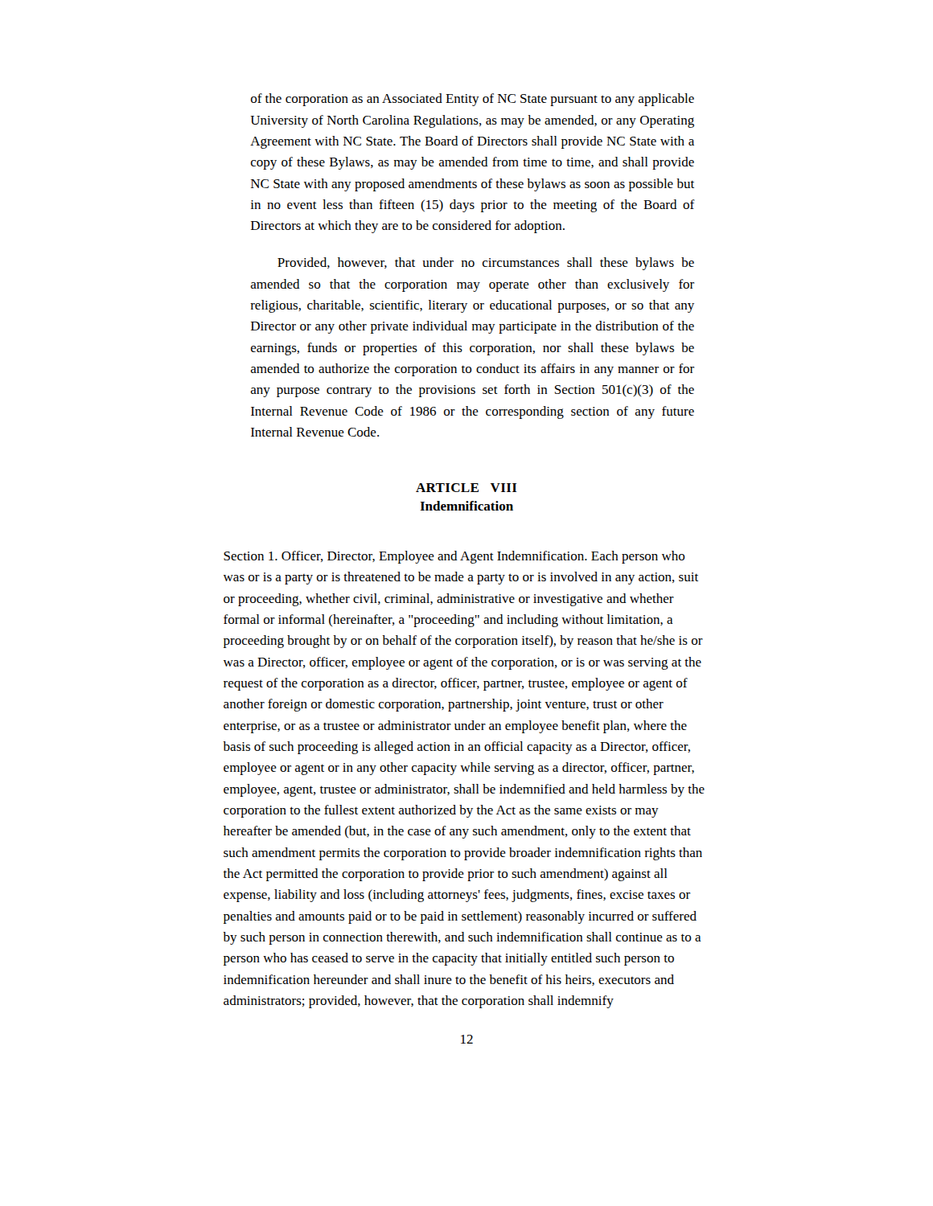of the corporation as an Associated Entity of NC State pursuant to any applicable University of North Carolina Regulations, as may be amended, or any Operating Agreement with NC State. The Board of Directors shall provide NC State with a copy of these Bylaws, as may be amended from time to time, and shall provide NC State with any proposed amendments of these bylaws as soon as possible but in no event less than fifteen (15) days prior to the meeting of the Board of Directors at which they are to be considered for adoption.
Provided, however, that under no circumstances shall these bylaws be amended so that the corporation may operate other than exclusively for religious, charitable, scientific, literary or educational purposes, or so that any Director or any other private individual may participate in the distribution of the earnings, funds or properties of this corporation, nor shall these bylaws be amended to authorize the corporation to conduct its affairs in any manner or for any purpose contrary to the provisions set forth in Section 501(c)(3) of the Internal Revenue Code of 1986 or the corresponding section of any future Internal Revenue Code.
ARTICLE VIII Indemnification
Section 1. Officer, Director, Employee and Agent Indemnification. Each person who was or is a party or is threatened to be made a party to or is involved in any action, suit or proceeding, whether civil, criminal, administrative or investigative and whether formal or informal (hereinafter, a "proceeding" and including without limitation, a proceeding brought by or on behalf of the corporation itself), by reason that he/she is or was a Director, officer, employee or agent of the corporation, or is or was serving at the request of the corporation as a director, officer, partner, trustee, employee or agent of another foreign or domestic corporation, partnership, joint venture, trust or other enterprise, or as a trustee or administrator under an employee benefit plan, where the basis of such proceeding is alleged action in an official capacity as a Director, officer, employee or agent or in any other capacity while serving as a director, officer, partner, employee, agent, trustee or administrator, shall be indemnified and held harmless by the corporation to the fullest extent authorized by the Act as the same exists or may hereafter be amended (but, in the case of any such amendment, only to the extent that such amendment permits the corporation to provide broader indemnification rights than the Act permitted the corporation to provide prior to such amendment) against all expense, liability and loss (including attorneys' fees, judgments, fines, excise taxes or penalties and amounts paid or to be paid in settlement) reasonably incurred or suffered by such person in connection therewith, and such indemnification shall continue as to a person who has ceased to serve in the capacity that initially entitled such person to indemnification hereunder and shall inure to the benefit of his heirs, executors and administrators; provided, however, that the corporation shall indemnify
12